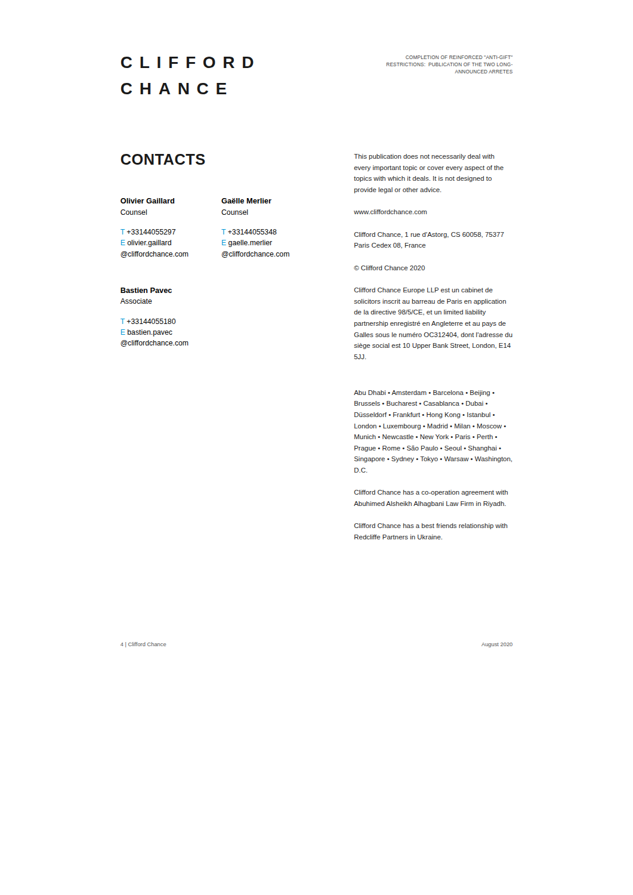CLIFFORD
CHANCE
Completion of reinforced "anti-gift" restrictions: publication of the two long-announced arretes
CONTACTS
Olivier Gaillard
Counsel
T +33144055297
E olivier.gaillard
@cliffordchance.com
Gaëlle Merlier
Counsel
T +33144055348
E gaelle.merlier
@cliffordchance.com
Bastien Pavec
Associate
T +33144055180
E bastien.pavec
@cliffordchance.com
This publication does not necessarily deal with every important topic or cover every aspect of the topics with which it deals. It is not designed to provide legal or other advice.
www.cliffordchance.com
Clifford Chance, 1 rue d'Astorg, CS 60058, 75377 Paris Cedex 08, France
© Clifford Chance 2020
Clifford Chance Europe LLP est un cabinet de solicitors inscrit au barreau de Paris en application de la directive 98/5/CE, et un limited liability partnership enregistré en Angleterre et au pays de Galles sous le numéro OC312404, dont l'adresse du siège social est 10 Upper Bank Street, London, E14 5JJ.
Abu Dhabi • Amsterdam • Barcelona • Beijing • Brussels • Bucharest • Casablanca • Dubai • Düsseldorf • Frankfurt • Hong Kong • Istanbul • London • Luxembourg • Madrid • Milan • Moscow • Munich • Newcastle • New York • Paris • Perth • Prague • Rome • São Paulo • Seoul • Shanghai • Singapore • Sydney • Tokyo • Warsaw • Washington, D.C.
Clifford Chance has a co-operation agreement with Abuhimed Alsheikh Alhagbani Law Firm in Riyadh.
Clifford Chance has a best friends relationship with Redcliffe Partners in Ukraine.
4 | Clifford Chance
August 2020